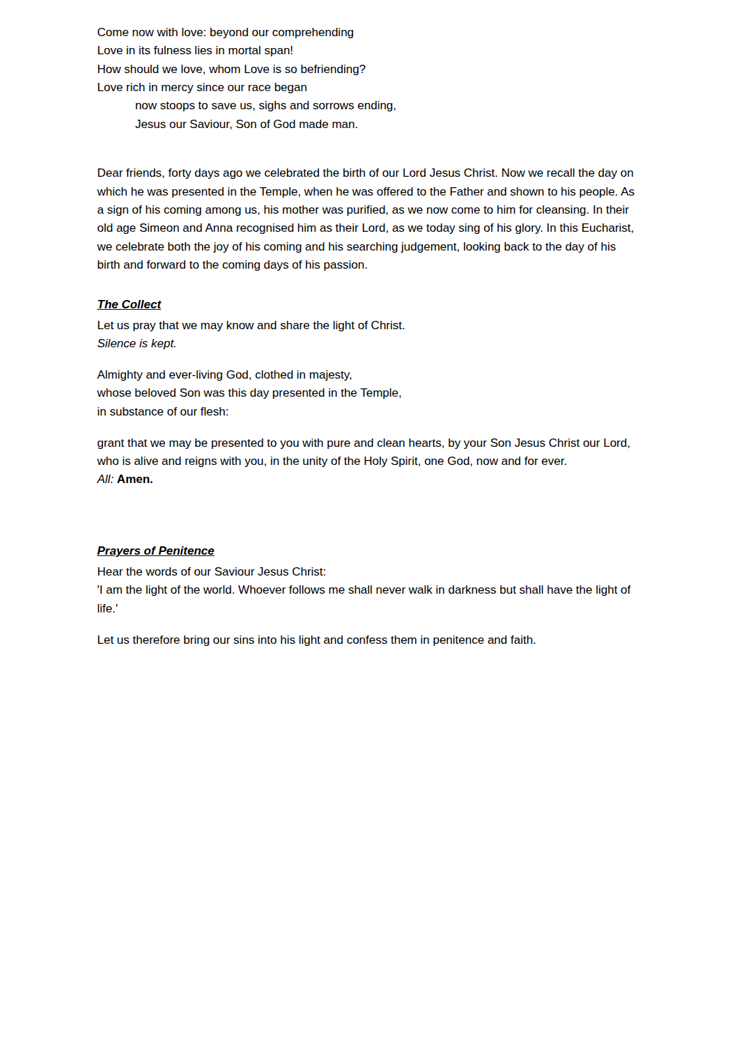Come now with love: beyond our comprehending
Love in its fulness lies in mortal span!
How should we love, whom Love is so befriending?
Love rich in mercy since our race began
now stoops to save us, sighs and sorrows ending,
Jesus our Saviour, Son of God made man.
Dear friends, forty days ago we celebrated the birth of our Lord Jesus Christ. Now we recall the day on which he was presented in the Temple, when he was offered to the Father and shown to his people. As a sign of his coming among us, his mother was purified, as we now come to him for cleansing. In their old age Simeon and Anna recognised him as their Lord, as we today sing of his glory. In this Eucharist, we celebrate both the joy of his coming and his searching judgement, looking back to the day of his birth and forward to the coming days of his passion.
The Collect
Let us pray that we may know and share the light of Christ.
Silence is kept.
Almighty and ever-living God, clothed in majesty,
whose beloved Son was this day presented in the Temple,
in substance of our flesh:
grant that we may be presented to you with pure and clean hearts, by your Son Jesus Christ our Lord, who is alive and reigns with you, in the unity of the Holy Spirit, one God, now and for ever.
All: Amen.
Prayers of Penitence
Hear the words of our Saviour Jesus Christ:
'I am the light of the world. Whoever follows me shall never walk in darkness but shall have the light of life.'
Let us therefore bring our sins into his light and confess them in penitence and faith.